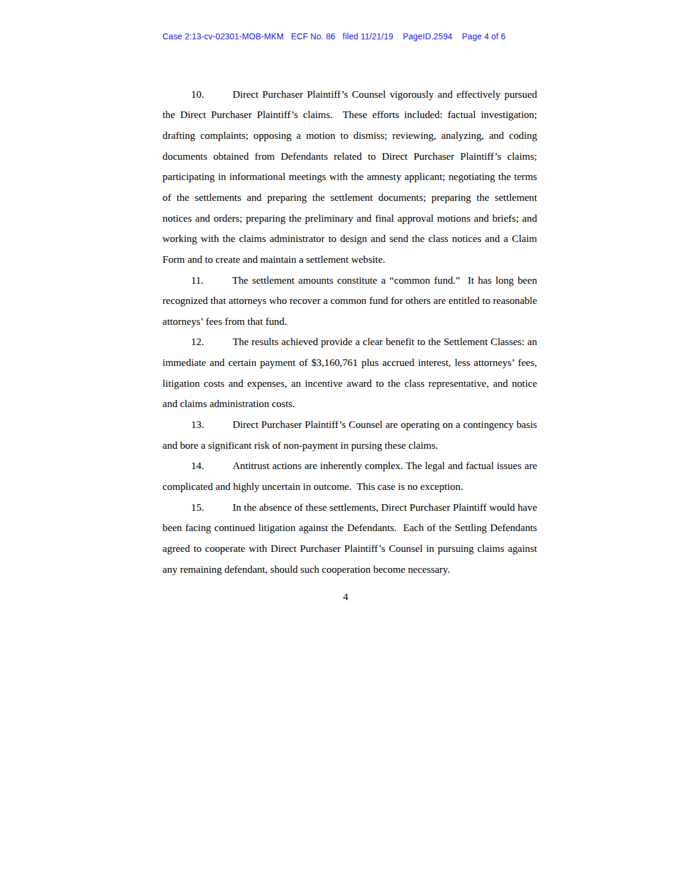Case 2:13-cv-02301-MOB-MKM ECF No. 86 filed 11/21/19 PageID.2594 Page 4 of 6
10. Direct Purchaser Plaintiff’s Counsel vigorously and effectively pursued the Direct Purchaser Plaintiff’s claims. These efforts included: factual investigation; drafting complaints; opposing a motion to dismiss; reviewing, analyzing, and coding documents obtained from Defendants related to Direct Purchaser Plaintiff’s claims; participating in informational meetings with the amnesty applicant; negotiating the terms of the settlements and preparing the settlement documents; preparing the settlement notices and orders; preparing the preliminary and final approval motions and briefs; and working with the claims administrator to design and send the class notices and a Claim Form and to create and maintain a settlement website.
11. The settlement amounts constitute a “common fund.” It has long been recognized that attorneys who recover a common fund for others are entitled to reasonable attorneys’ fees from that fund.
12. The results achieved provide a clear benefit to the Settlement Classes: an immediate and certain payment of $3,160,761 plus accrued interest, less attorneys’ fees, litigation costs and expenses, an incentive award to the class representative, and notice and claims administration costs.
13. Direct Purchaser Plaintiff’s Counsel are operating on a contingency basis and bore a significant risk of non-payment in pursing these claims.
14. Antitrust actions are inherently complex. The legal and factual issues are complicated and highly uncertain in outcome. This case is no exception.
15. In the absence of these settlements, Direct Purchaser Plaintiff would have been facing continued litigation against the Defendants. Each of the Settling Defendants agreed to cooperate with Direct Purchaser Plaintiff’s Counsel in pursuing claims against any remaining defendant, should such cooperation become necessary.
4